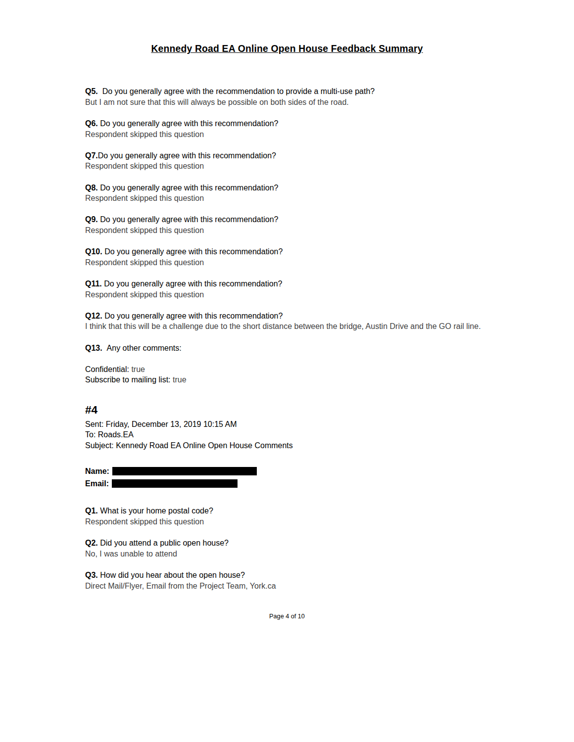Kennedy Road EA Online Open House Feedback Summary
Q5. Do you generally agree with the recommendation to provide a multi-use path?
But I am not sure that this will always be possible on both sides of the road.
Q6. Do you generally agree with this recommendation?
Respondent skipped this question
Q7.Do you generally agree with this recommendation?
Respondent skipped this question
Q8. Do you generally agree with this recommendation?
Respondent skipped this question
Q9. Do you generally agree with this recommendation?
Respondent skipped this question
Q10. Do you generally agree with this recommendation?
Respondent skipped this question
Q11. Do you generally agree with this recommendation?
Respondent skipped this question
Q12. Do you generally agree with this recommendation?
I think that this will be a challenge due to the short distance between the bridge, Austin Drive and the GO rail line.
Q13. Any other comments:
Confidential: true
Subscribe to mailing list: true
#4
Sent: Friday, December 13, 2019 10:15 AM
To: Roads.EA
Subject: Kennedy Road EA Online Open House Comments
Name:
Email:
Q1. What is your home postal code?
Respondent skipped this question
Q2. Did you attend a public open house?
No, I was unable to attend
Q3. How did you hear about the open house?
Direct Mail/Flyer, Email from the Project Team, York.ca
Page 4 of 10